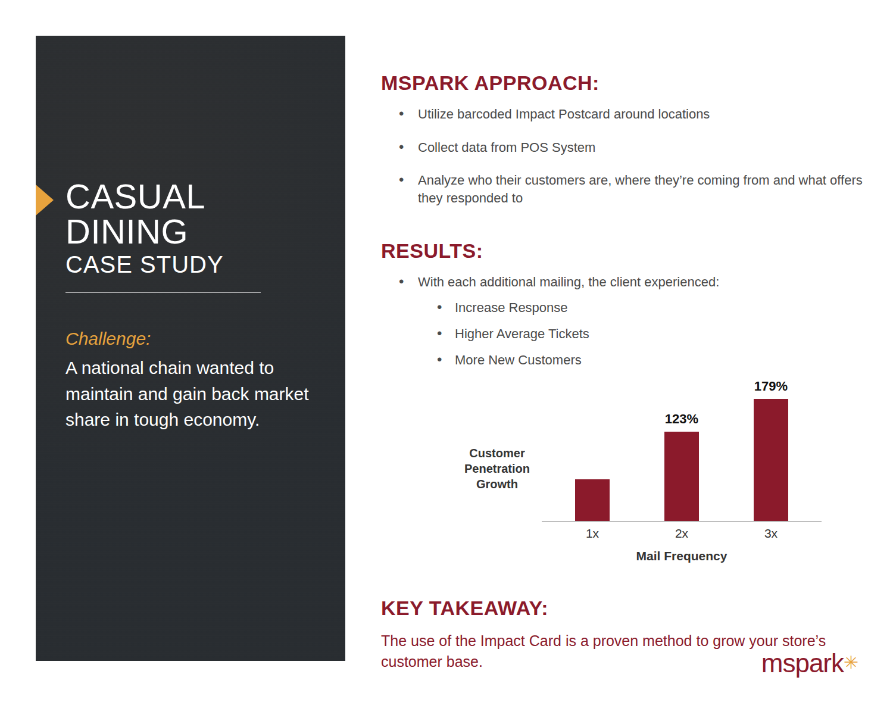CASUAL
DININGCASE STUDY
Challenge:
A national chain wanted to maintain and gain back market share in tough economy.
MSPARK APPROACH:
Utilize barcoded Impact Postcard around locations
Collect data from POS System
Analyze who their customers are, where they’re coming from and what offers they responded to
RESULTS:
With each additional mailing, the client experienced:
Increase Response
Higher Average Tickets
More New Customers
Customer
Penetration
Growth
123%
179%
1x 2x 3x
Mail Frequency
KEY TAKEAWAY:
The use of the Impact Card is a proven method to grow your store’s customer base.
mspark✳